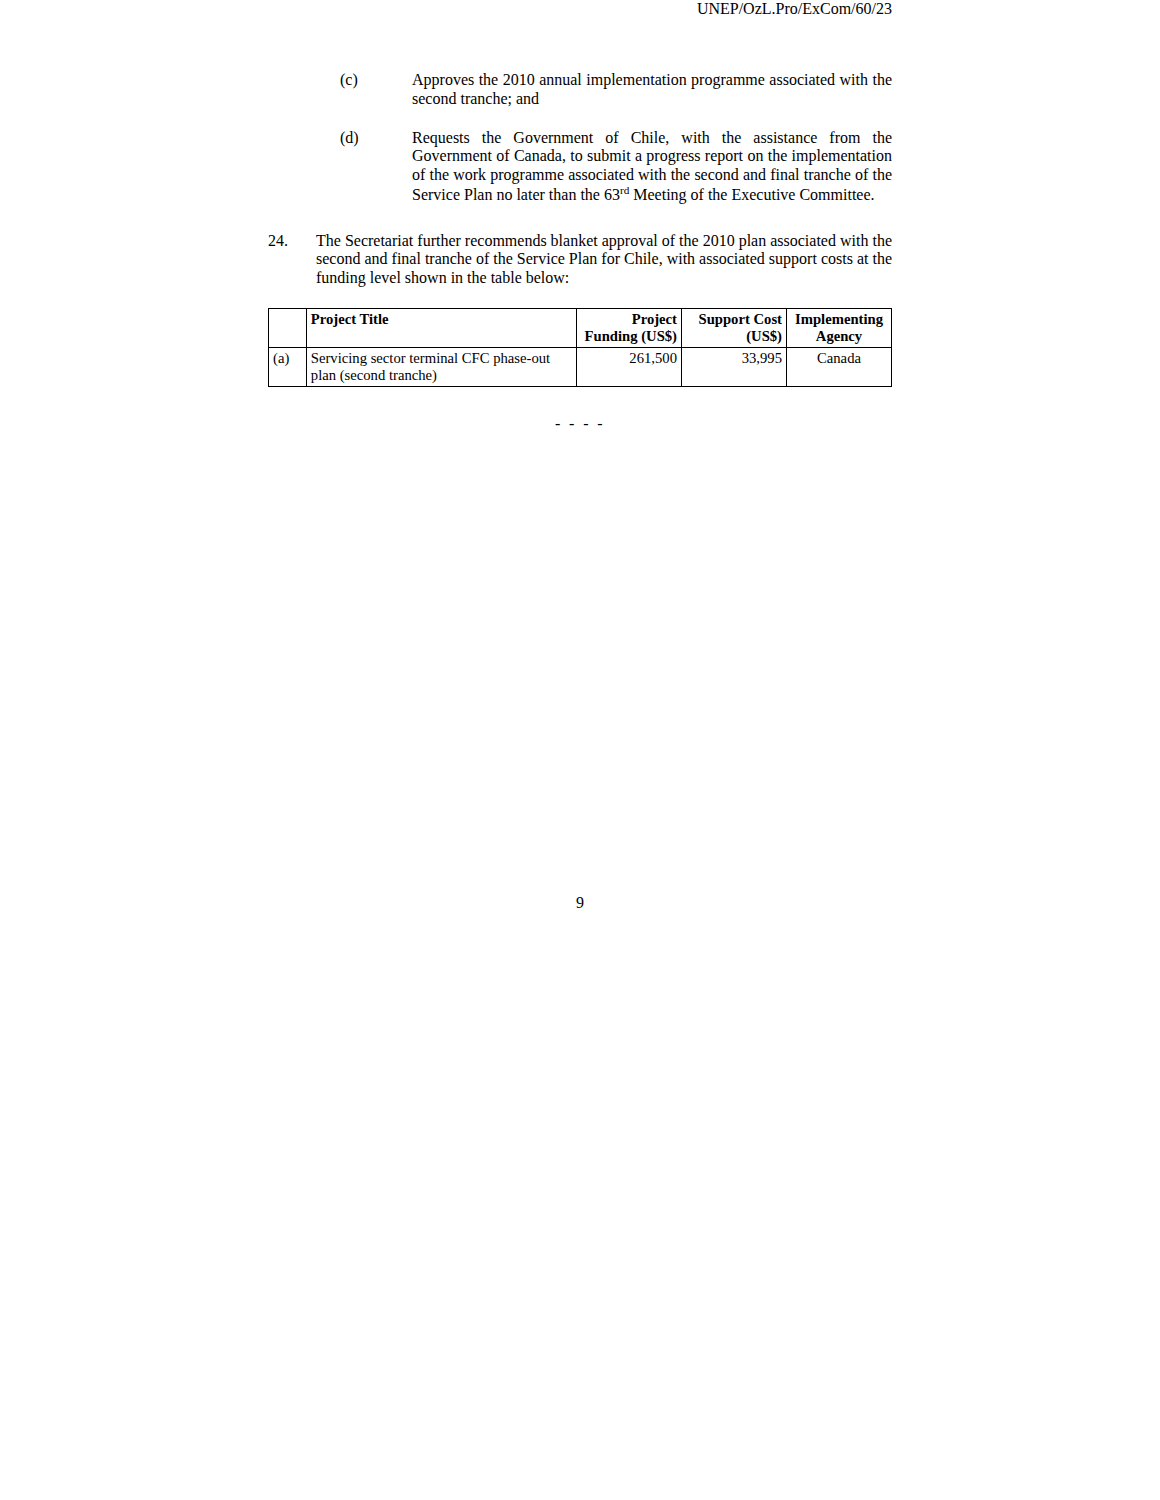UNEP/OzL.Pro/ExCom/60/23
(c)
Approves the 2010 annual implementation programme associated with the second tranche; and
(d)
Requests the Government of Chile, with the assistance from the Government of Canada, to submit a progress report on the implementation of the work programme associated with the second and final tranche of the Service Plan no later than the 63rd Meeting of the Executive Committee.
24.
The Secretariat further recommends blanket approval of the 2010 plan associated with the second and final tranche of the Service Plan for Chile, with associated support costs at the funding level shown in the table below:
| | Project Title | Project Funding (US$) | Support Cost (US$) | Implementing Agency |
| --- | --- | --- | --- | --- |
| (a) | Servicing sector terminal CFC phase-out plan (second tranche) | 261,500 | 33,995 | Canada |
- - - -
9